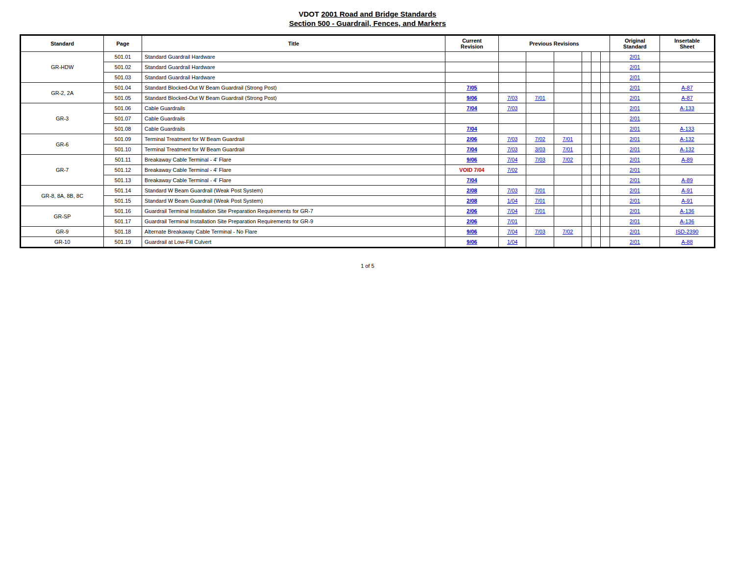VDOT 2001 Road and Bridge Standards
Section 500 - Guardrail, Fences, and Markers
| Standard | Page | Title | Current Revision | Previous Revisions | Original Standard | Insertable Sheet |
| --- | --- | --- | --- | --- | --- | --- |
| GR-HDW | 501.01 | Standard Guardrail Hardware | | | | | | | | 2/01 | |
| 501.02 | Standard Guardrail Hardware | | | | | | | | 2/01 | |
| 501.03 | Standard Guardrail Hardware | | | | | | | | 2/01 | |
| GR-2, 2A | 501.04 | Standard Blocked-Out W Beam Guardrail (Strong Post) | 7/05 | | | | | | | 2/01 | A-87 |
| 501.05 | Standard Blocked-Out W Beam Guardrail (Strong Post) | 9/06 | 7/03 | 7/01 | | | | | 2/01 | A-87 |
| GR-3 | 501.06 | Cable Guardrails | 7/04 | 7/03 | | | | | | 2/01 | A-133 |
| 501.07 | Cable Guardrails | | | | | | | | 2/01 | |
| 501.08 | Cable Guardrails | 7/04 | | | | | | | 2/01 | A-133 |
| GR-6 | 501.09 | Terminal Treatment for W Beam Guardrail | 2/06 | 7/03 | 7/02 | 7/01 | | | | 2/01 | A-132 |
| 501.10 | Terminal Treatment for W Beam Guardrail | 7/04 | 7/03 | 3/03 | 7/01 | | | | 2/01 | A-132 |
| GR-7 | 501.11 | Breakaway Cable Terminal - 4' Flare | 9/06 | 7/04 | 7/03 | 7/02 | | | | 2/01 | A-89 |
| 501.12 | Breakaway Cable Terminal - 4' Flare | VOID 7/04 | 7/02 | | | | | | 2/01 | |
| 501.13 | Breakaway Cable Terminal - 4' Flare | 7/04 | | | | | | | 2/01 | A-89 |
| GR-8, 8A, 8B, 8C | 501.14 | Standard W Beam Guardrail (Weak Post System) | 2/08 | 7/03 | 7/01 | | | | | 2/01 | A-91 |
| 501.15 | Standard W Beam Guardrail (Weak Post System) | 2/08 | 1/04 | 7/01 | | | | | 2/01 | A-91 |
| GR-SP | 501.16 | Guardrail Terminal Installation Site Preparation Requirements for GR-7 | 2/06 | 7/04 | 7/01 | | | | | 2/01 | A-136 |
| 501.17 | Guardrail Terminal Installation Site Preparation Requirements for GR-9 | 2/06 | 7/01 | | | | | | 2/01 | A-136 |
| GR-9 | 501.18 | Alternate Breakaway Cable Terminal - No Flare | 9/06 | 7/04 | 7/03 | 7/02 | | | | 2/01 | ISD-2390 |
| GR-10 | 501.19 | Guardrail at Low-Fill Culvert | 9/06 | 1/04 | | | | | | 2/01 | A-88 |
1 of 5